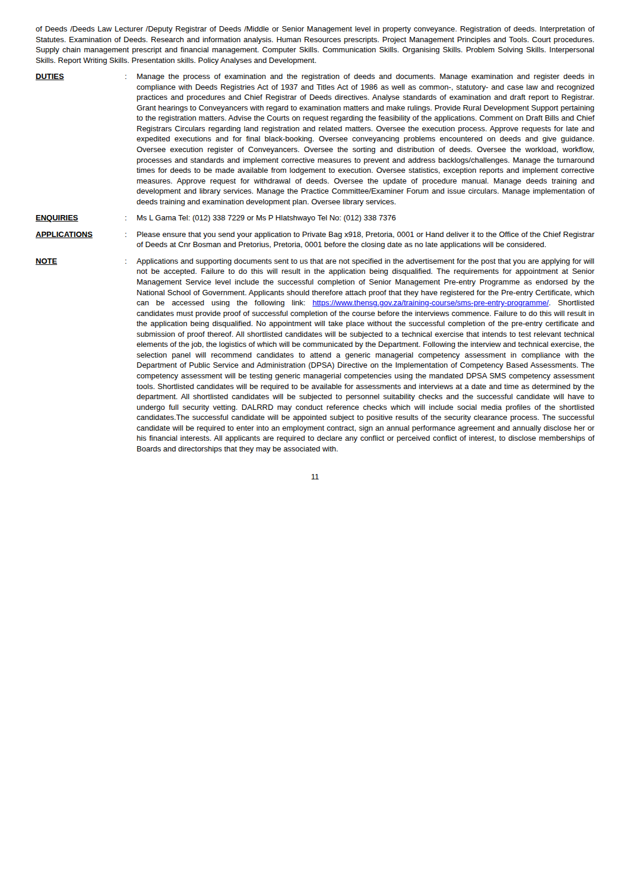of Deeds /Deeds Law Lecturer /Deputy Registrar of Deeds /Middle or Senior Management level in property conveyance. Registration of deeds. Interpretation of Statutes. Examination of Deeds. Research and information analysis. Human Resources prescripts. Project Management Principles and Tools. Court procedures. Supply chain management prescript and financial management. Computer Skills. Communication Skills. Organising Skills. Problem Solving Skills. Interpersonal Skills. Report Writing Skills. Presentation skills. Policy Analyses and Development.
| DUTIES | : | Manage the process of examination and the registration of deeds and documents. Manage examination and register deeds in compliance with Deeds Registries Act of 1937 and Titles Act of 1986 as well as common-, statutory- and case law and recognized practices and procedures and Chief Registrar of Deeds directives. Analyse standards of examination and draft report to Registrar. Grant hearings to Conveyancers with regard to examination matters and make rulings. Provide Rural Development Support pertaining to the registration matters. Advise the Courts on request regarding the feasibility of the applications. Comment on Draft Bills and Chief Registrars Circulars regarding land registration and related matters. Oversee the execution process. Approve requests for late and expedited executions and for final black-booking. Oversee conveyancing problems encountered on deeds and give guidance. Oversee execution register of Conveyancers. Oversee the sorting and distribution of deeds. Oversee the workload, workflow, processes and standards and implement corrective measures to prevent and address backlogs/challenges. Manage the turnaround times for deeds to be made available from lodgement to execution. Oversee statistics, exception reports and implement corrective measures. Approve request for withdrawal of deeds. Oversee the update of procedure manual. Manage deeds training and development and library services. Manage the Practice Committee/Examiner Forum and issue circulars. Manage implementation of deeds training and examination development plan. Oversee library services. |
| ENQUIRIES | : | Ms L Gama Tel: (012) 338 7229 or Ms P Hlatshwayo Tel No: (012) 338 7376 |
| APPLICATIONS | : | Please ensure that you send your application to Private Bag x918, Pretoria, 0001 or Hand deliver it to the Office of the Chief Registrar of Deeds at Cnr Bosman and Pretorius, Pretoria, 0001 before the closing date as no late applications will be considered. |
| NOTE | : | Applications and supporting documents sent to us that are not specified in the advertisement for the post that you are applying for will not be accepted. Failure to do this will result in the application being disqualified. The requirements for appointment at Senior Management Service level include the successful completion of Senior Management Pre-entry Programme as endorsed by the National School of Government. Applicants should therefore attach proof that they have registered for the Pre-entry Certificate, which can be accessed using the following link: https://www.thensg.gov.za/training-course/sms-pre-entry-programme/ . Shortlisted candidates must provide proof of successful completion of the course before the interviews commence. Failure to do this will result in the application being disqualified. No appointment will take place without the successful completion of the pre-entry certificate and submission of proof thereof. All shortlisted candidates will be subjected to a technical exercise that intends to test relevant technical elements of the job, the logistics of which will be communicated by the Department. Following the interview and technical exercise, the selection panel will recommend candidates to attend a generic managerial competency assessment in compliance with the Department of Public Service and Administration (DPSA) Directive on the Implementation of Competency Based Assessments. The competency assessment will be testing generic managerial competencies using the mandated DPSA SMS competency assessment tools. Shortlisted candidates will be required to be available for assessments and interviews at a date and time as determined by the department. All shortlisted candidates will be subjected to personnel suitability checks and the successful candidate will have to undergo full security vetting. DALRRD may conduct reference checks which will include social media profiles of the shortlisted candidates.The successful candidate will be appointed subject to positive results of the security clearance process. The successful candidate will be required to enter into an employment contract, sign an annual performance agreement and annually disclose her or his financial interests. All applicants are required to declare any conflict or perceived conflict of interest, to disclose memberships of Boards and directorships that they may be associated with. |
11